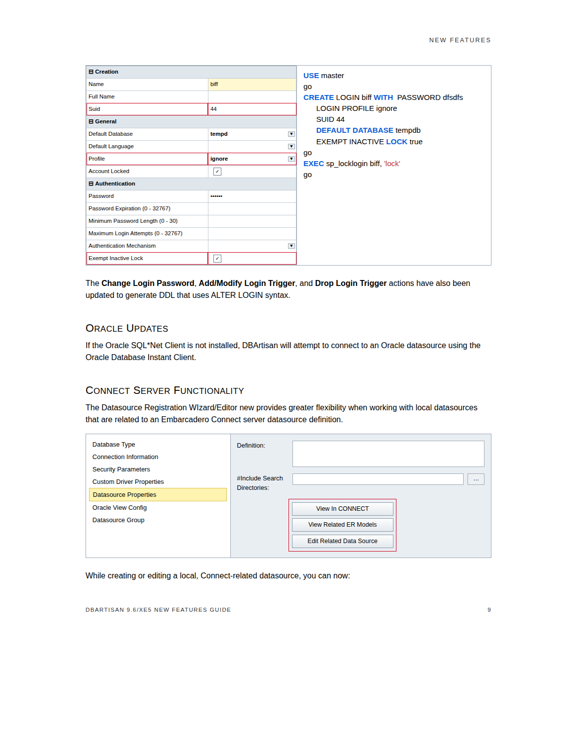NEW FEATURES
| ⊟ Creation |
| Name | biff |
| Full Name | |
| Suid | 44 |
| ⊟ General |
| Default Database | tempd |
| Default Language | |
| Profile | ignore |
| Account Locked | |
| ⊟ Authentication |
| Password | •••••• |
| Password Expiration (0 - 32767) | |
| Minimum Password Length (0 - 30) | |
| Maximum Login Attempts (0 - 32767) | |
| Authentication Mechanism | |
| Exempt Inactive Lock | |
USE master
go
CREATE LOGIN biff WITH PASSWORD dfsdfs
LOGIN PROFILE ignore
SUID 44
DEFAULT DATABASE tempdb
EXEMPT INACTIVE LOCK true
go
EXEC sp_locklogin biff, 'lock'
go
The Change Login Password, Add/Modify Login Trigger, and Drop Login Trigger actions have also been updated to generate DDL that uses ALTER LOGIN syntax.
ORACLE UPDATES
If the Oracle SQL*Net Client is not installed, DBArtisan will attempt to connect to an Oracle datasource using the Oracle Database Instant Client.
CONNECT SERVER FUNCTIONALITY
The Datasource Registration WIzard/Editor new provides greater flexibility when working with local datasources that are related to an Embarcadero Connect server datasource definition.
Database Type
Connection Information
Security Parameters
Custom Driver Properties
Datasource Properties
Oracle View Config
Datasource Group
Definition:
#Include Search
Directories:
…
View In CONNECT
View Related ER Models
Edit Related Data Source
While creating or editing a local, Connect-related datasource, you can now:
DBARTISAN 9.6/XE5 NEW FEATURES GUIDE 9